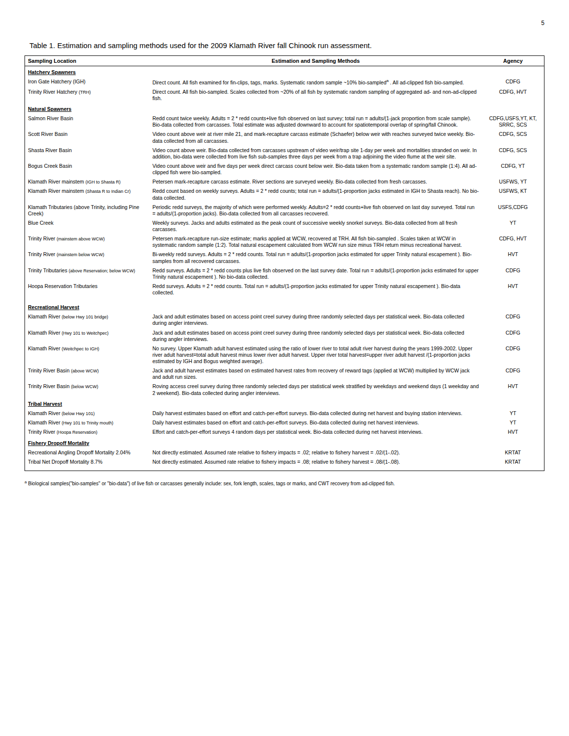5
Table 1. Estimation and sampling methods used for the 2009 Klamath River fall Chinook run assessment.
| Sampling Location | Estimation and Sampling Methods | Agency |
| --- | --- | --- |
| Hatchery Spawners | | |
| Iron Gate Hatchery (IGH) | Direct count. All fish examined for fin-clips, tags, marks. Systematic random sample ~10% bio-sampled a . All ad-clipped fish bio-sampled. | CDFG |
| Trinity River Hatchery (TRH) | Direct count. All fish bio-sampled. Scales collected from ~20% of all fish by systematic random sampling of aggregated ad- and non-ad-clipped fish. | CDFG, HVT |
| Natural Spawners | | |
| Salmon River Basin | Redd count twice weekly. Adults = 2 * redd counts+live fish observed on last survey; total run = adults/(1-jack proportion from scale sample). Bio-data collected from carcasses. Total estimate was adjusted downward to account for spatiotemporal overlap of spring/fall Chinook. | CDFG,USFS,YT, KT, SRRC, SCS |
| Scott River Basin | Video count above weir at river mile 21, and mark-recapture carcass estimate (Schaefer) below weir with reaches surveyed twice weekly. Bio-data collected from all carcasses. | CDFG, SCS |
| Shasta River Basin | Video count above weir. Bio-data collected from carcasses upstream of video weir/trap site 1-day per week and mortalities stranded on weir. In addition, bio-data were collected from live fish sub-samples three days per week from a trap adjoining the video flume at the weir site. | CDFG, SCS |
| Bogus Creek Basin | Video count above weir and five days per week direct carcass count below weir. Bio-data taken from a systematic random sample (1:4). All ad-clipped fish were bio-sampled. | CDFG, YT |
| Klamath River mainstem (IGH to Shasta R) | Petersen mark-recapture carcass estimate. River sections are surveyed weekly. Bio-data collected from fresh carcasses. | USFWS, YT |
| Klamath River mainstem (Shasta R to Indian Cr) | Redd count based on weekly surveys. Adults = 2 * redd counts; total run = adults/(1-proportion jacks estimated in IGH to Shasta reach). No bio-data collected. | USFWS, KT |
| Klamath Tributaries (above Trinity, including Pine Creek) | Periodic redd surveys, the majority of which were performed weekly. Adults=2 * redd counts+live fish observed on last day surveyed. Total run = adults/(1-proportion jacks). Bio-data collected from all carcasses recovered. | USFS,CDFG |
| Blue Creek | Weekly surveys. Jacks and adults estimated as the peak count of successive weekly snorkel surveys. Bio-data collected from all fresh carcasses. | YT |
| Trinity River (mainstem above WCW) | Petersen mark-recapture run-size estimate; marks applied at WCW, recovered at TRH. All fish bio-sampled . Scales taken at WCW in systematic random sample (1:2). Total natural escapement calculated from WCW run size minus TRH return minus recreational harvest. | CDFG, HVT |
| Trinity River (mainstem below WCW) | Bi-weekly redd surveys. Adults = 2 * redd counts. Total run = adults/(1-proportion jacks estimated for upper Trinity natural escapement ). Bio-samples from all recovered carcasses. | HVT |
| Trinity Tributaries (above Reservation; below WCW) | Redd surveys. Adults = 2 * redd counts plus live fish observed on the last survey date. Total run = adults/(1-proportion jacks estimated for upper Trinity natural escapement ). No bio-data collected. | CDFG |
| Hoopa Reservation Tributaries | Redd surveys. Adults = 2 * redd counts. Total run = adults/(1-proportion jacks estimated for upper Trinity natural escapement ). Bio-data collected. | HVT |
| Recreational Harvest | | |
| Klamath River (below Hwy 101 bridge) | Jack and adult estimates based on access point creel survey during three randomly selected days per statistical week. Bio-data collected during angler interviews. | CDFG |
| Klamath River (Hwy 101 to Weitchpec) | Jack and adult estimates based on access point creel survey during three randomly selected days per statistical week. Bio-data collected during angler interviews. | CDFG |
| Klamath River (Weitchpec to IGH) | No survey. Upper Klamath adult harvest estimated using the ratio of lower river to total adult river harvest during the years 1999-2002. Upper river adult harvest=total adult harvest minus lower river adult harvest. Upper river total harvest=upper river adult harvest /(1-proportion jacks estimated by IGH and Bogus weighted average). | CDFG |
| Trinity River Basin (above WCW) | Jack and adult harvest estimates based on estimated harvest rates from recovery of reward tags (applied at WCW) multiplied by WCW jack and adult run sizes. | CDFG |
| Trinity River Basin (below WCW) | Roving access creel survey during three randomly selected days per statistical week stratified by weekdays and weekend days (1 weekday and 2 weekend). Bio-data collected during angler interviews. | HVT |
| Tribal Harvest | | |
| Klamath River (below Hwy 101) | Daily harvest estimates based on effort and catch-per-effort surveys. Bio-data collected during net harvest and buying station interviews. | YT |
| Klamath River (Hwy 101 to Trinity mouth) | Daily harvest estimates based on effort and catch-per-effort surveys. Bio-data collected during net harvest interviews. | YT |
| Trinity River (Hoopa Reservation) | Effort and catch-per-effort surveys 4 random days per statistical week. Bio-data collected during net harvest interviews. | HVT |
| Fishery Dropoff Mortality | | |
| Recreational Angling Dropoff Mortality 2.04% | Not directly estimated. Assumed rate relative to fishery impacts = .02; relative to fishery harvest = .02/(1-.02). | KRTAT |
| Tribal Net Dropoff Mortality 8.7% | Not directly estimated. Assumed rate relative to fishery impacts = .08; relative to fishery harvest = .08/(1-.08). | KRTAT |
a Biological samples("bio-samples" or "bio-data") of live fish or carcasses generally include: sex, fork length, scales, tags or marks, and CWT recovery from ad-clipped fish.